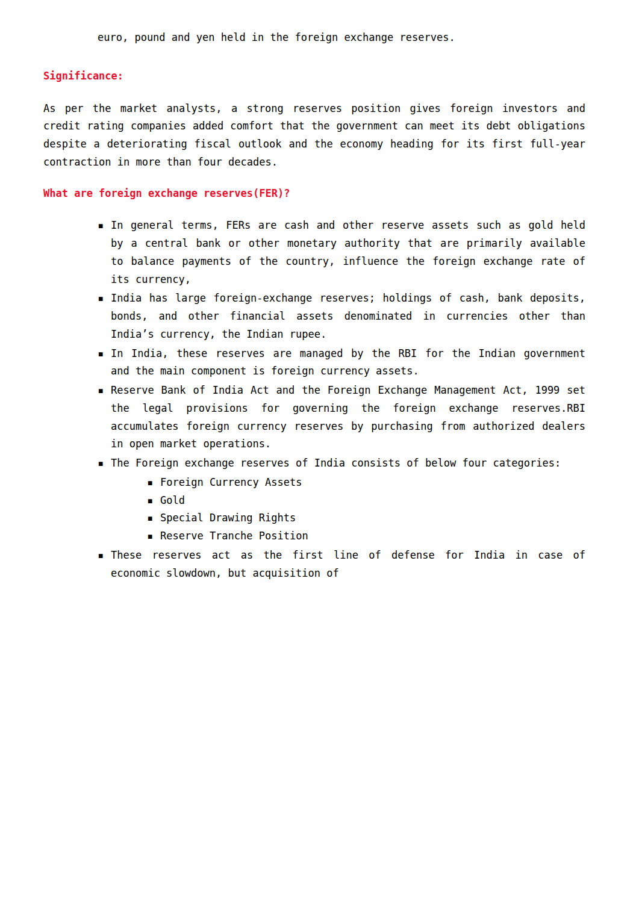euro, pound and yen held in the foreign exchange reserves.
Significance:
As per the market analysts, a strong reserves position gives foreign investors and credit rating companies added comfort that the government can meet its debt obligations despite a deteriorating fiscal outlook and the economy heading for its first full-year contraction in more than four decades.
What are foreign exchange reserves(FER)?
In general terms, FERs are cash and other reserve assets such as gold held by a central bank or other monetary authority that are primarily available to balance payments of the country, influence the foreign exchange rate of its currency,
India has large foreign-exchange reserves; holdings of cash, bank deposits, bonds, and other financial assets denominated in currencies other than India’s currency, the Indian rupee.
In India, these reserves are managed by the RBI for the Indian government and the main component is foreign currency assets.
Reserve Bank of India Act and the Foreign Exchange Management Act, 1999 set the legal provisions for governing the foreign exchange reserves.RBI accumulates foreign currency reserves by purchasing from authorized dealers in open market operations.
The Foreign exchange reserves of India consists of below four categories:
Foreign Currency Assets
Gold
Special Drawing Rights
Reserve Tranche Position
These reserves act as the first line of defense for India in case of economic slowdown, but acquisition of